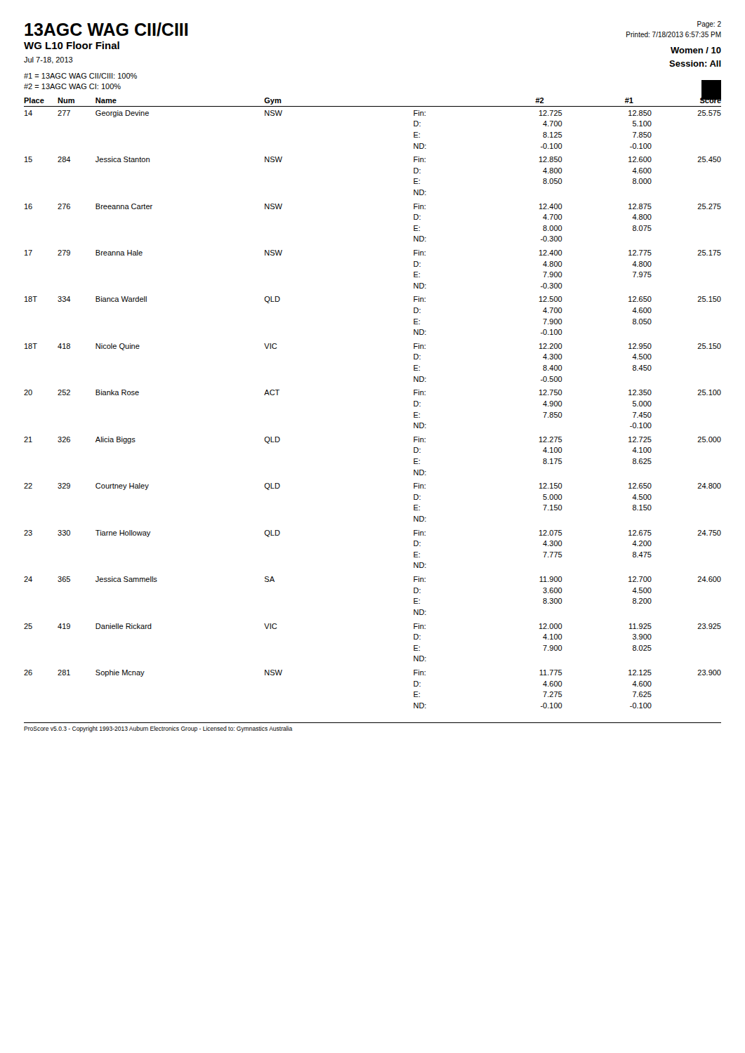Page: 2
Printed: 7/18/2013 6:57:35 PM
Women / 10
Session: All
13AGC WAG CII/CIII
WG L10 Floor Final
Jul 7-18, 2013
#1 = 13AGC WAG CII/CIII: 100%
#2 = 13AGC WAG CI: 100%
| Place | Num | Name | Gym | | #2 | #1 | Score |
| --- | --- | --- | --- | --- | --- | --- | --- |
| 14 | 277 | Georgia Devine | NSW | Fin: | 12.725 | 12.850 | 25.575 |
| | | | | D: | 4.700 | 5.100 | |
| | | | | E: | 8.125 | 7.850 | |
| | | | | ND: | -0.100 | -0.100 | |
| 15 | 284 | Jessica Stanton | NSW | Fin: | 12.850 | 12.600 | 25.450 |
| | | | | D: | 4.800 | 4.600 | |
| | | | | E: | 8.050 | 8.000 | |
| | | | | ND: | | | |
| 16 | 276 | Breeanna Carter | NSW | Fin: | 12.400 | 12.875 | 25.275 |
| | | | | D: | 4.700 | 4.800 | |
| | | | | E: | 8.000 | 8.075 | |
| | | | | ND: | -0.300 | | |
| 17 | 279 | Breanna Hale | NSW | Fin: | 12.400 | 12.775 | 25.175 |
| | | | | D: | 4.800 | 4.800 | |
| | | | | E: | 7.900 | 7.975 | |
| | | | | ND: | -0.300 | | |
| 18T | 334 | Bianca Wardell | QLD | Fin: | 12.500 | 12.650 | 25.150 |
| | | | | D: | 4.700 | 4.600 | |
| | | | | E: | 7.900 | 8.050 | |
| | | | | ND: | -0.100 | | |
| 18T | 418 | Nicole Quine | VIC | Fin: | 12.200 | 12.950 | 25.150 |
| | | | | D: | 4.300 | 4.500 | |
| | | | | E: | 8.400 | 8.450 | |
| | | | | ND: | -0.500 | | |
| 20 | 252 | Bianka Rose | ACT | Fin: | 12.750 | 12.350 | 25.100 |
| | | | | D: | 4.900 | 5.000 | |
| | | | | E: | 7.850 | 7.450 | |
| | | | | ND: | | -0.100 | |
| 21 | 326 | Alicia Biggs | QLD | Fin: | 12.275 | 12.725 | 25.000 |
| | | | | D: | 4.100 | 4.100 | |
| | | | | E: | 8.175 | 8.625 | |
| | | | | ND: | | | |
| 22 | 329 | Courtney Haley | QLD | Fin: | 12.150 | 12.650 | 24.800 |
| | | | | D: | 5.000 | 4.500 | |
| | | | | E: | 7.150 | 8.150 | |
| | | | | ND: | | | |
| 23 | 330 | Tiarne Holloway | QLD | Fin: | 12.075 | 12.675 | 24.750 |
| | | | | D: | 4.300 | 4.200 | |
| | | | | E: | 7.775 | 8.475 | |
| | | | | ND: | | | |
| 24 | 365 | Jessica Sammells | SA | Fin: | 11.900 | 12.700 | 24.600 |
| | | | | D: | 3.600 | 4.500 | |
| | | | | E: | 8.300 | 8.200 | |
| | | | | ND: | | | |
| 25 | 419 | Danielle Rickard | VIC | Fin: | 12.000 | 11.925 | 23.925 |
| | | | | D: | 4.100 | 3.900 | |
| | | | | E: | 7.900 | 8.025 | |
| | | | | ND: | | | |
| 26 | 281 | Sophie Mcnay | NSW | Fin: | 11.775 | 12.125 | 23.900 |
| | | | | D: | 4.600 | 4.600 | |
| | | | | E: | 7.275 | 7.625 | |
| | | | | ND: | -0.100 | -0.100 | |
ProScore v5.0.3 - Copyright 1993-2013 Auburn Electronics Group - Licensed to: Gymnastics Australia